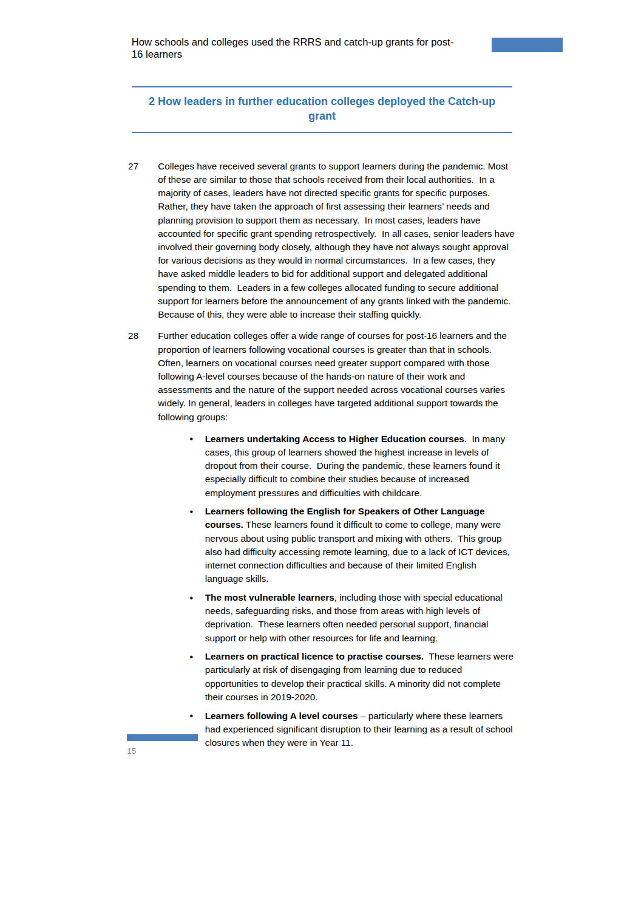How schools and colleges used the RRRS and catch-up grants for post-16 learners
2 How leaders in further education colleges deployed the Catch-up grant
27
Colleges have received several grants to support learners during the pandemic. Most of these are similar to those that schools received from their local authorities. In a majority of cases, leaders have not directed specific grants for specific purposes. Rather, they have taken the approach of first assessing their learners’ needs and planning provision to support them as necessary. In most cases, leaders have accounted for specific grant spending retrospectively. In all cases, senior leaders have involved their governing body closely, although they have not always sought approval for various decisions as they would in normal circumstances. In a few cases, they have asked middle leaders to bid for additional support and delegated additional spending to them. Leaders in a few colleges allocated funding to secure additional support for learners before the announcement of any grants linked with the pandemic. Because of this, they were able to increase their staffing quickly.
28
Further education colleges offer a wide range of courses for post-16 learners and the proportion of learners following vocational courses is greater than that in schools. Often, learners on vocational courses need greater support compared with those following A-level courses because of the hands-on nature of their work and assessments and the nature of the support needed across vocational courses varies widely. In general, leaders in colleges have targeted additional support towards the following groups:
Learners undertaking Access to Higher Education courses. In many cases, this group of learners showed the highest increase in levels of dropout from their course. During the pandemic, these learners found it especially difficult to combine their studies because of increased employment pressures and difficulties with childcare.
Learners following the English for Speakers of Other Language courses. These learners found it difficult to come to college, many were nervous about using public transport and mixing with others. This group also had difficulty accessing remote learning, due to a lack of ICT devices, internet connection difficulties and because of their limited English language skills.
The most vulnerable learners, including those with special educational needs, safeguarding risks, and those from areas with high levels of deprivation. These learners often needed personal support, financial support or help with other resources for life and learning.
Learners on practical licence to practise courses. These learners were particularly at risk of disengaging from learning due to reduced opportunities to develop their practical skills. A minority did not complete their courses in 2019-2020.
Learners following A level courses – particularly where these learners had experienced significant disruption to their learning as a result of school closures when they were in Year 11.
15